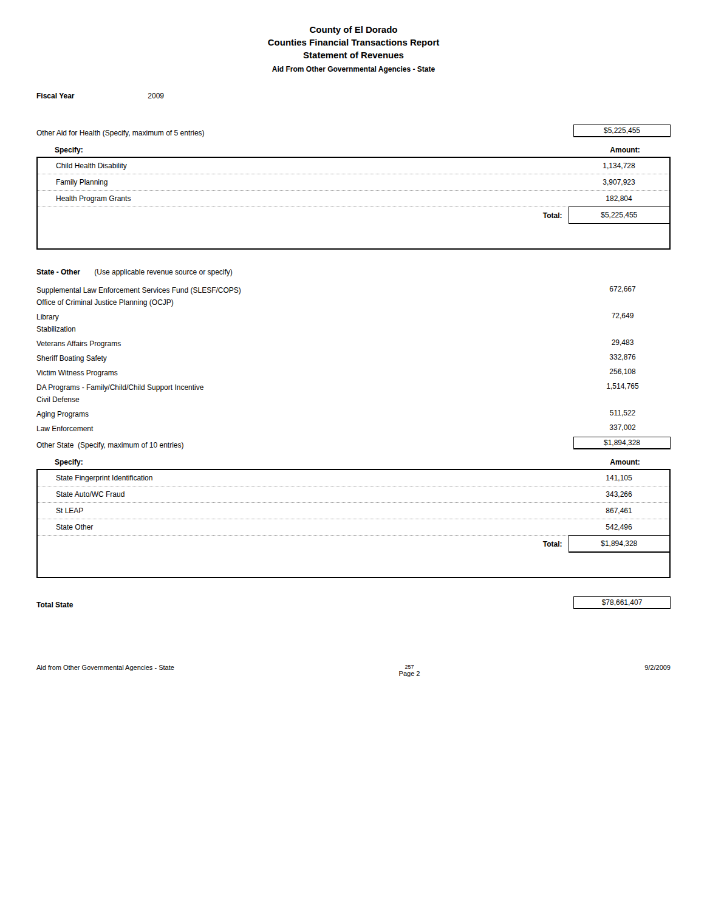County of El Dorado
Counties Financial Transactions Report
Statement of Revenues
Aid From Other Governmental Agencies - State
Fiscal Year 2009
Other Aid for Health (Specify, maximum of 5 entries)
$5,225,455
Specify:
Amount:
| Child Health Disability | 1,134,728 |
| Family Planning | 3,907,923 |
| Health Program Grants | 182,804 |
| Total: | $5,225,455 |
State - Other (Use applicable revenue source or specify)
Supplemental Law Enforcement Services Fund (SLESF/COPS)
672,667
Office of Criminal Justice Planning (OCJP)
Library
72,649
Stabilization
Veterans Affairs Programs
29,483
Sheriff Boating Safety
332,876
Victim Witness Programs
256,108
DA Programs - Family/Child/Child Support Incentive
1,514,765
Civil Defense
Aging Programs
511,522
Law Enforcement
337,002
Other State (Specify, maximum of 10 entries)
$1,894,328
Specify:
Amount:
| State Fingerprint Identification | 141,105 |
| State Auto/WC Fraud | 343,266 |
| St LEAP | 867,461 |
| State Other | 542,496 |
| Total: | $1,894,328 |
Total State
$78,661,407
Aid from Other Governmental Agencies - State
257
Page 2
9/2/2009